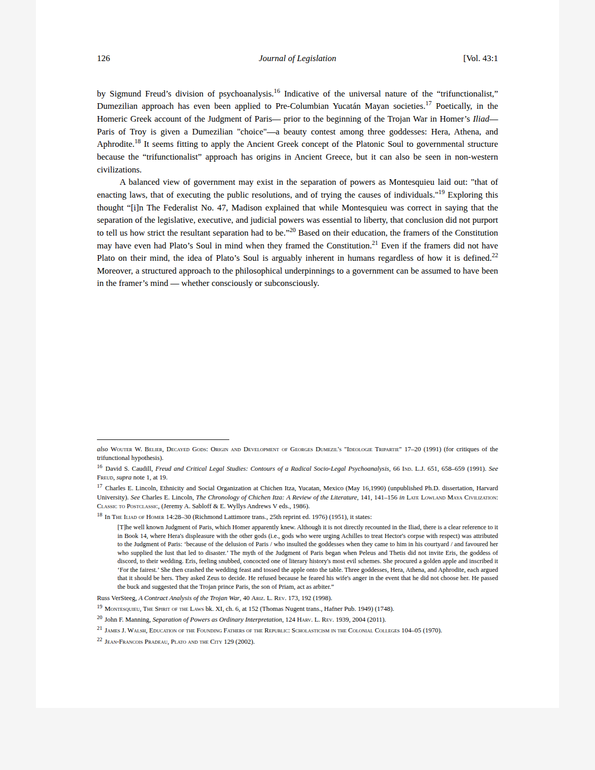126 Journal of Legislation [Vol. 43:1
by Sigmund Freud’s division of psychoanalysis.16 Indicative of the universal nature of the “trifunctionalist,” Dumezilian approach has even been applied to Pre-Columbian Yucatán Mayan societies.17 Poetically, in the Homeric Greek account of the Judgment of Paris— prior to the beginning of the Trojan War in Homer’s Iliad—Paris of Troy is given a Dumezilian "choice"—a beauty contest among three goddesses: Hera, Athena, and Aphrodite.18 It seems fitting to apply the Ancient Greek concept of the Platonic Soul to governmental structure because the “trifunctionalist” approach has origins in Ancient Greece, but it can also be seen in non-western civilizations.
A balanced view of government may exist in the separation of powers as Montesquieu laid out: "that of enacting laws, that of executing the public resolutions, and of trying the causes of individuals."19 Exploring this thought “[i]n The Federalist No. 47, Madison explained that while Montesquieu was correct in saying that the separation of the legislative, executive, and judicial powers was essential to liberty, that conclusion did not purport to tell us how strict the resultant separation had to be.”20 Based on their education, the framers of the Constitution may have even had Plato’s Soul in mind when they framed the Constitution.21 Even if the framers did not have Plato on their mind, the idea of Plato’s Soul is arguably inherent in humans regardless of how it is defined.22 Moreover, a structured approach to the philosophical underpinnings to a government can be assumed to have been in the framer’s mind — whether consciously or subconsciously.
also Wouter W. Belier, Decayed Gods: Origin and Development of Georges Dumezil's "Ideologie Tripartie" 17–20 (1991) (for critiques of the trifunctional hypothesis).
16 David S. Caudill, Freud and Critical Legal Studies: Contours of a Radical Socio-Legal Psychoanalysis, 66 Ind. L.J. 651, 658–659 (1991). See Freud, supra note 1, at 19.
17 Charles E. Lincoln, Ethnicity and Social Organization at Chichen Itza, Yucatan, Mexico (May 16,1990) (unpublished Ph.D. dissertation, Harvard University). See Charles E. Lincoln, The Chronology of Chichen Itza: A Review of the Literature, 141, 141–156 in Late Lowland Maya Civilization: Classic to Postclassic, (Jeremy A. Sabloff & E. Wyllys Andrews V eds., 1986).
18 In The Iliad of Homer 14:28–30 (Richmond Lattimore trans., 25th reprint ed. 1976) (1951), it states:
[T]he well known Judgment of Paris, which Homer apparently knew. Although it is not directly recounted in the Iliad, there is a clear reference to it in Book 14, where Hera's displeasure with the other gods (i.e., gods who were urging Achilles to treat Hector's corpse with respect) was attributed to the Judgment of Paris: ‘because of the delusion of Paris / who insulted the goddesses when they came to him in his courtyard / and favoured her who supplied the lust that led to disaster.’ The myth of the Judgment of Paris began when Peleus and Thetis did not invite Eris, the goddess of discord, to their wedding. Eris, feeling snubbed, concocted one of literary history's most evil schemes. She procured a golden apple and inscribed it ‘For the fairest.’ She then crashed the wedding feast and tossed the apple onto the table. Three goddesses, Hera, Athena, and Aphrodite, each argued that it should be hers. They asked Zeus to decide. He refused because he feared his wife's anger in the event that he did not choose her. He passed the buck and suggested that the Trojan prince Paris, the son of Priam, act as arbiter.”
Russ VerSteeg, A Contract Analysis of the Trojan War, 40 Ariz. L. Rev. 173, 192 (1998).
19 Montesquieu, The Spirit of the Laws bk. XI, ch. 6, at 152 (Thomas Nugent trans., Hafner Pub. 1949) (1748).
20 John F. Manning, Separation of Powers as Ordinary Interpretation, 124 Harv. L. Rev. 1939, 2004 (2011).
21 James J. Walsh, Education of the Founding Fathers of the Republic: Scholasticism in the Colonial Colleges 104–05 (1970).
22 Jean-Francois Pradeau, Plato and the City 129 (2002).